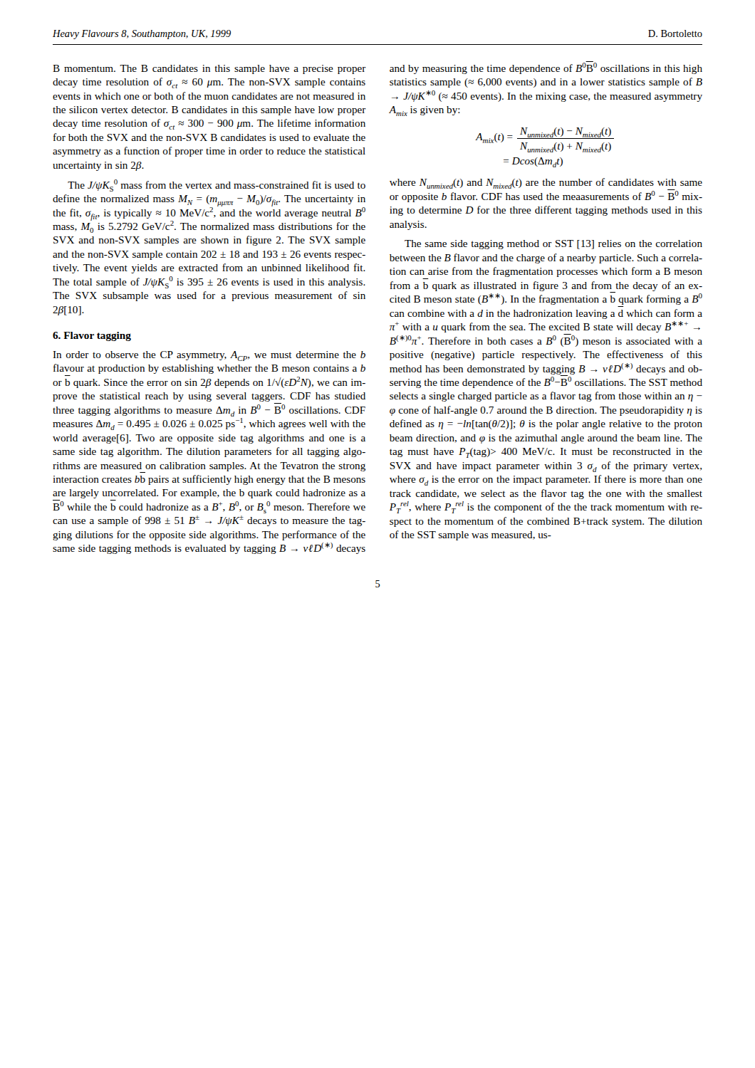Heavy Flavours 8, Southampton, UK, 1999 D. Bortoletto
B momentum. The B candidates in this sample have a precise proper decay time resolution of σct ≈ 60 μm. The non-SVX sample contains events in which one or both of the muon candidates are not measured in the silicon vertex detector. B candidates in this sample have low proper decay time resolution of σct ≈ 300 − 900 μm. The lifetime information for both the SVX and the non-SVX B candidates is used to evaluate the asymmetry as a function of proper time in order to reduce the statistical uncertainty in sin 2β.
The J/ψKS0 mass from the vertex and mass-constrained fit is used to define the normalized mass MN = (mμμππ − M0)/σfit. The uncertainty in the fit, σfit, is typically ≈ 10 MeV/c2, and the world average neutral B0 mass, M0 is 5.2792 GeV/c2. The normalized mass distributions for the SVX and non-SVX samples are shown in figure 2. The SVX sample and the non-SVX sample contain 202 ± 18 and 193 ± 26 events respectively. The event yields are extracted from an unbinned likelihood fit. The total sample of J/ψKS0 is 395 ± 26 events is used in this analysis. The SVX subsample was used for a previous measurement of sin 2β[10].
6. Flavor tagging
In order to observe the CP asymmetry, ACP, we must determine the b flavour at production by establishing whether the B meson contains a b or b quark. Since the error on sin 2β depends on 1/√(εD2N), we can improve the statistical reach by using several taggers. CDF has studied three tagging algorithms to measure Δmd in B0 − B0 oscillations. CDF measures Δmd = 0.495 ± 0.026 ± 0.025 ps−1, which agrees well with the world average[6]. Two are opposite side tag algorithms and one is a same side tag algorithm. The dilution parameters for all tagging algorithms are measured on calibration samples. At the Tevatron the strong interaction creates bb pairs at sufficiently high energy that the B mesons are largely uncorrelated. For example, the b quark could hadronize as a B0 while the b could hadronize as a B+, B0, or Bs0 meson. Therefore we can use a sample of 998 ± 51 B± → J/ψK± decays to measure the tagging dilutions for the opposite side algorithms. The performance of the same side tagging methods is evaluated by tagging B → νℓD(∗) decays and by measuring the time dependence of B0B0 oscillations in this high statistics sample (≈ 6,000 events) and in a lower statistics sample of B → J/ψK∗0 (≈ 450 events). In the mixing case, the measured asymmetry Amix is given by:
Amix(t) = Nunmixed(t) − Nmixed(t) Nunmixed(t) + Nmixed(t) = Dcos(Δmdt)
where Nunmixed(t) and Nmixed(t) are the number of candidates with same or opposite b flavor. CDF has used the meaasurements of B0 − B0 mixing to determine D for the three different tagging methods used in this analysis.
The same side tagging method or SST [13] relies on the correlation between the B flavor and the charge of a nearby particle. Such a correlation can arise from the fragmentation processes which form a B meson from a b quark as illustrated in figure 3 and from the decay of an excited B meson state (B∗∗). In the fragmentation a b quark forming a B0 can combine with a d in the hadronization leaving a d which can form a π+ with a u quark from the sea. The excited B state will decay B∗∗+ → B(∗)0π+. Therefore in both cases a B0 (B0) meson is associated with a positive (negative) particle respectively. The effectiveness of this method has been demonstrated by tagging B → νℓD(∗) decays and observing the time dependence of the B0−B0 oscillations. The SST method selects a single charged particle as a flavor tag from those within an η − φ cone of half-angle 0.7 around the B direction. The pseudorapidity η is defined as η = −ln[tan(θ/2)]; θ is the polar angle relative to the proton beam direction, and φ is the azimuthal angle around the beam line. The tag must have PT(tag)> 400 MeV/c. It must be reconstructed in the SVX and have impact parameter within 3 σd of the primary vertex, where σd is the error on the impact parameter. If there is more than one track candidate, we select as the flavor tag the one with the smallest PTrel, where PTrel is the component of the the track momentum with respect to the momentum of the combined B+track system. The dilution of the SST sample was measured, us-
5